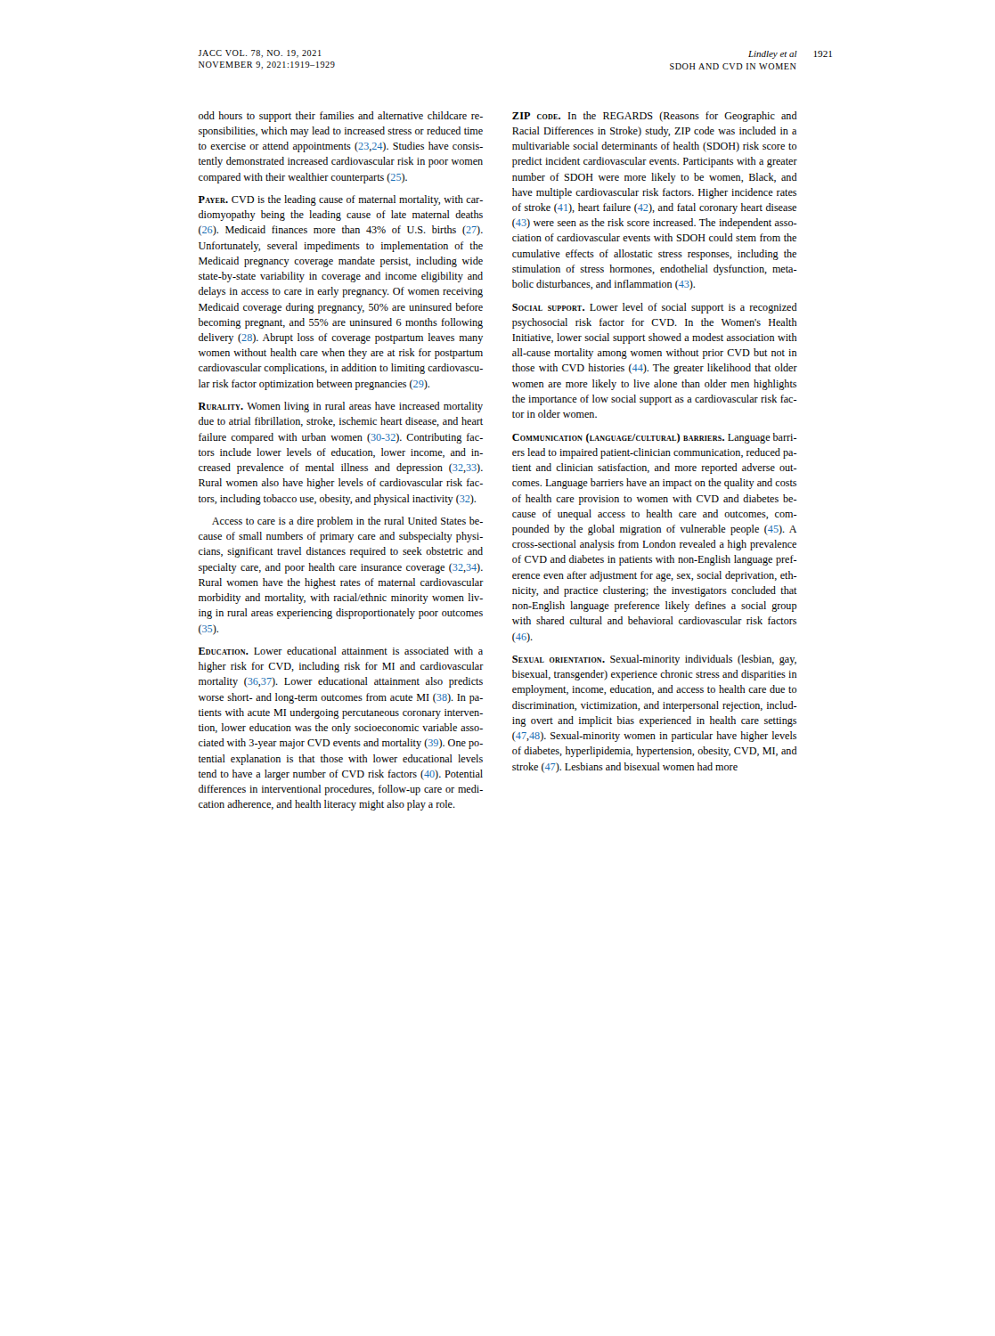JACC VOL. 78, NO. 19, 2021
NOVEMBER 9, 2021:1919–1929
Lindley et al
SDOH and CVD in Women
1921
odd hours to support their families and alternative childcare responsibilities, which may lead to increased stress or reduced time to exercise or attend appointments (23,24). Studies have consistently demonstrated increased cardiovascular risk in poor women compared with their wealthier counterparts (25).
Payer. CVD is the leading cause of maternal mortality, with cardiomyopathy being the leading cause of late maternal deaths (26). Medicaid finances more than 43% of U.S. births (27). Unfortunately, several impediments to implementation of the Medicaid pregnancy coverage mandate persist, including wide state-by-state variability in coverage and income eligibility and delays in access to care in early pregnancy. Of women receiving Medicaid coverage during pregnancy, 50% are uninsured before becoming pregnant, and 55% are uninsured 6 months following delivery (28). Abrupt loss of coverage postpartum leaves many women without health care when they are at risk for postpartum cardiovascular complications, in addition to limiting cardiovascular risk factor optimization between pregnancies (29).
Rurality. Women living in rural areas have increased mortality due to atrial fibrillation, stroke, ischemic heart disease, and heart failure compared with urban women (30-32). Contributing factors include lower levels of education, lower income, and increased prevalence of mental illness and depression (32,33). Rural women also have higher levels of cardiovascular risk factors, including tobacco use, obesity, and physical inactivity (32).
Access to care is a dire problem in the rural United States because of small numbers of primary care and subspecialty physicians, significant travel distances required to seek obstetric and specialty care, and poor health care insurance coverage (32,34). Rural women have the highest rates of maternal cardiovascular morbidity and mortality, with racial/ethnic minority women living in rural areas experiencing disproportionately poor outcomes (35).
Education. Lower educational attainment is associated with a higher risk for CVD, including risk for MI and cardiovascular mortality (36,37). Lower educational attainment also predicts worse short- and long-term outcomes from acute MI (38). In patients with acute MI undergoing percutaneous coronary intervention, lower education was the only socioeconomic variable associated with 3-year major CVD events and mortality (39). One potential explanation is that those with lower educational levels tend to have a larger number of CVD risk factors (40). Potential differences in interventional procedures, follow-up care or medication adherence, and health literacy might also play a role.
ZIP code. In the REGARDS (Reasons for Geographic and Racial Differences in Stroke) study, ZIP code was included in a multivariable social determinants of health (SDOH) risk score to predict incident cardiovascular events. Participants with a greater number of SDOH were more likely to be women, Black, and have multiple cardiovascular risk factors. Higher incidence rates of stroke (41), heart failure (42), and fatal coronary heart disease (43) were seen as the risk score increased. The independent association of cardiovascular events with SDOH could stem from the cumulative effects of allostatic stress responses, including the stimulation of stress hormones, endothelial dysfunction, metabolic disturbances, and inflammation (43).
Social support. Lower level of social support is a recognized psychosocial risk factor for CVD. In the Women's Health Initiative, lower social support showed a modest association with all-cause mortality among women without prior CVD but not in those with CVD histories (44). The greater likelihood that older women are more likely to live alone than older men highlights the importance of low social support as a cardiovascular risk factor in older women.
Communication (language/cultural) barriers. Language barriers lead to impaired patient-clinician communication, reduced patient and clinician satisfaction, and more reported adverse outcomes. Language barriers have an impact on the quality and costs of health care provision to women with CVD and diabetes because of unequal access to health care and outcomes, compounded by the global migration of vulnerable people (45). A cross-sectional analysis from London revealed a high prevalence of CVD and diabetes in patients with non-English language preference even after adjustment for age, sex, social deprivation, ethnicity, and practice clustering; the investigators concluded that non-English language preference likely defines a social group with shared cultural and behavioral cardiovascular risk factors (46).
Sexual orientation. Sexual-minority individuals (lesbian, gay, bisexual, transgender) experience chronic stress and disparities in employment, income, education, and access to health care due to discrimination, victimization, and interpersonal rejection, including overt and implicit bias experienced in health care settings (47,48). Sexual-minority women in particular have higher levels of diabetes, hyperlipidemia, hypertension, obesity, CVD, MI, and stroke (47). Lesbians and bisexual women had more